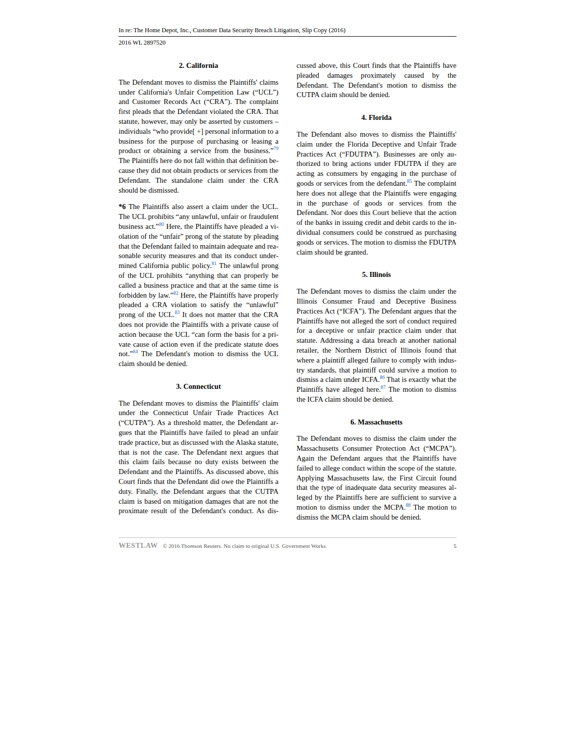In re: The Home Depot, Inc., Customer Data Security Breach Litigation, Slip Copy (2016)
2016 WL 2897520
2. California
The Defendant moves to dismiss the Plaintiffs' claims under California's Unfair Competition Law (“UCL”) and Customer Records Act (“CRA”). The complaint first pleads that the Defendant violated the CRA. That statute, however, may only be asserted by customers – individuals “who provide[ +] personal information to a business for the purpose of purchasing or leasing a product or obtaining a service from the business.”79 The Plaintiffs here do not fall within that definition because they did not obtain products or services from the Defendant. The standalone claim under the CRA should be dismissed.
*6 The Plaintiffs also assert a claim under the UCL. The UCL prohibits “any unlawful, unfair or fraudulent business act.”80 Here, the Plaintiffs have pleaded a violation of the “unfair” prong of the statute by pleading that the Defendant failed to maintain adequate and reasonable security measures and that its conduct undermined California public policy.81 The unlawful prong of the UCL prohibits “anything that can properly be called a business practice and that at the same time is forbidden by law.”82 Here, the Plaintiffs have properly pleaded a CRA violation to satisfy the “unlawful” prong of the UCL.83 It does not matter that the CRA does not provide the Plaintiffs with a private cause of action because the UCL “can form the basis for a private cause of action even if the predicate statute does not.”84 The Defendant's motion to dismiss the UCL claim should be denied.
3. Connecticut
The Defendant moves to dismiss the Plaintiffs' claim under the Connecticut Unfair Trade Practices Act (“CUTPA”). As a threshold matter, the Defendant argues that the Plaintiffs have failed to plead an unfair trade practice, but as discussed with the Alaska statute, that is not the case. The Defendant next argues that this claim fails because no duty exists between the Defendant and the Plaintiffs. As discussed above, this Court finds that the Defendant did owe the Plaintiffs a duty. Finally, the Defendant argues that the CUTPA claim is based on mitigation damages that are not the proximate result of the Defendant's conduct. As discussed above, this Court finds that the Plaintiffs have pleaded damages proximately caused by the Defendant. The Defendant's motion to dismiss the CUTPA claim should be denied.
4. Florida
The Defendant also moves to dismiss the Plaintiffs' claim under the Florida Deceptive and Unfair Trade Practices Act (“FDUTPA”). Businesses are only authorized to bring actions under FDUTPA if they are acting as consumers by engaging in the purchase of goods or services from the defendant.85 The complaint here does not allege that the Plaintiffs were engaging in the purchase of goods or services from the Defendant. Nor does this Court believe that the action of the banks in issuing credit and debit cards to the individual consumers could be construed as purchasing goods or services. The motion to dismiss the FDUTPA claim should be granted.
5. Illinois
The Defendant moves to dismiss the claim under the Illinois Consumer Fraud and Deceptive Business Practices Act (“ICFA”). The Defendant argues that the Plaintiffs have not alleged the sort of conduct required for a deceptive or unfair practice claim under that statute. Addressing a data breach at another national retailer, the Northern District of Illinois found that where a plaintiff alleged failure to comply with industry standards, that plaintiff could survive a motion to dismiss a claim under ICFA.86 That is exactly what the Plaintiffs have alleged here.87 The motion to dismiss the ICFA claim should be denied.
6. Massachusetts
The Defendant moves to dismiss the claim under the Massachusetts Consumer Protection Act (“MCPA”). Again the Defendant argues that the Plaintiffs have failed to allege conduct within the scope of the statute. Applying Massachusetts law, the First Circuit found that the type of inadequate data security measures alleged by the Plaintiffs here are sufficient to survive a motion to dismiss under the MCPA.88 The motion to dismiss the MCPA claim should be denied.
WESTLAW © 2016 Thomson Reuters. No claim to original U.S. Government Works. 5